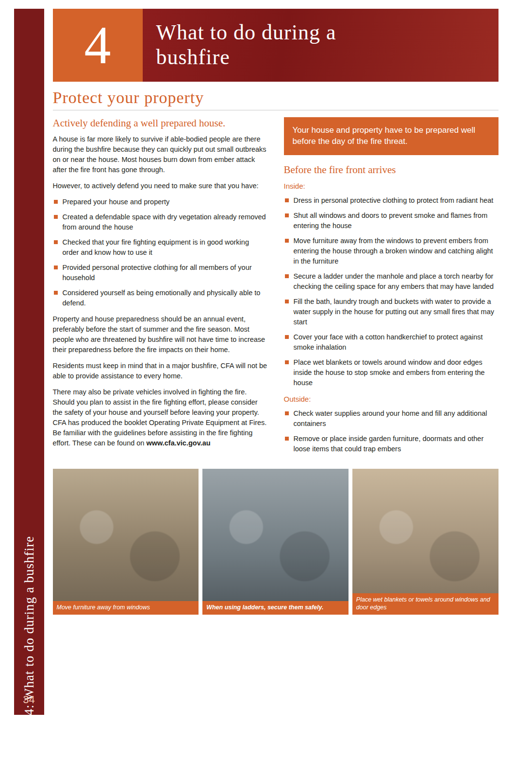Section 4: What to do during a bushfire
34
4
What to do during a
bushfire
Protect your property
Actively defending a well prepared house.
A house is far more likely to survive if able-bodied people are there during the bushfire because they can quickly put out small outbreaks on or near the house. Most houses burn down from ember attack after the fire front has gone through.
However, to actively defend you need to make sure that you have:
Prepared your house and property
Created a defendable space with dry vegetation already removed from around the house
Checked that your fire fighting equipment is in good working order and know how to use it
Provided personal protective clothing for all members of your household
Considered yourself as being emotionally and physically able to defend.
Property and house preparedness should be an annual event, preferably before the start of summer and the fire season. Most people who are threatened by bushfire will not have time to increase their preparedness before the fire impacts on their home.
Residents must keep in mind that in a major bushfire, CFA will not be able to provide assistance to every home.
There may also be private vehicles involved in fighting the fire. Should you plan to assist in the fire fighting effort, please consider the safety of your house and yourself before leaving your property. CFA has produced the booklet Operating Private Equipment at Fires. Be familiar with the guidelines before assisting in the fire fighting effort. These can be found on www.cfa.vic.gov.au
Your house and property have to be prepared well before the day of the fire threat.
Before the fire front arrives
Inside:
Dress in personal protective clothing to protect from radiant heat
Shut all windows and doors to prevent smoke and flames from entering the house
Move furniture away from the windows to prevent embers from entering the house through a broken window and catching alight in the furniture
Secure a ladder under the manhole and place a torch nearby for checking the ceiling space for any embers that may have landed
Fill the bath, laundry trough and buckets with water to provide a water supply in the house for putting out any small fires that may start
Cover your face with a cotton handkerchief to protect against smoke inhalation
Place wet blankets or towels around window and door edges inside the house to stop smoke and embers from entering the house
Outside:
Check water supplies around your home and fill any additional containers
Remove or place inside garden furniture, doormats and other loose items that could trap embers
Move furniture away from windows
When using ladders, secure them safely.
Place wet blankets or towels around windows and door edges